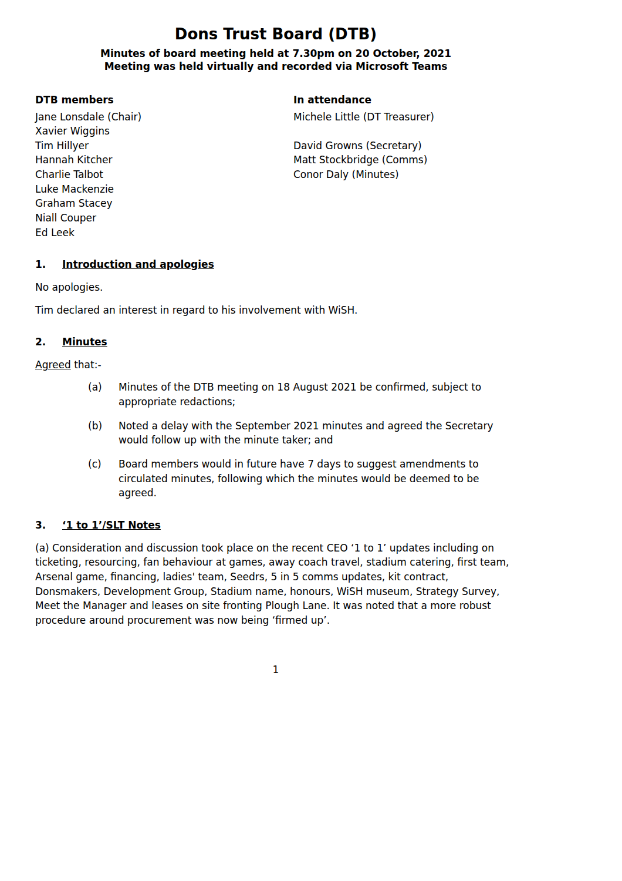Dons Trust Board (DTB)
Minutes of board meeting held at 7.30pm on 20 October, 2021
Meeting was held virtually and recorded via Microsoft Teams
DTB members
Jane Lonsdale (Chair)
Xavier Wiggins
Tim Hillyer
Hannah Kitcher
Charlie Talbot
Luke Mackenzie
Graham Stacey
Niall Couper
Ed Leek
In attendance
Michele Little (DT Treasurer)
David Growns (Secretary)
Matt Stockbridge (Comms)
Conor Daly (Minutes)
1. Introduction and apologies
No apologies.
Tim declared an interest in regard to his involvement with WiSH.
2. Minutes
Agreed that:-
(a) Minutes of the DTB meeting on 18 August 2021 be confirmed, subject to appropriate redactions;
(b) Noted a delay with the September 2021 minutes and agreed the Secretary would follow up with the minute taker; and
(c) Board members would in future have 7 days to suggest amendments to circulated minutes, following which the minutes would be deemed to be agreed.
3. ‘1 to 1’/SLT Notes
(a) Consideration and discussion took place on the recent CEO ‘1 to 1’ updates including on ticketing, resourcing, fan behaviour at games, away coach travel, stadium catering, first team, Arsenal game, financing, ladies' team, Seedrs, 5 in 5 comms updates, kit contract, Donsmakers, Development Group, Stadium name, honours, WiSH museum, Strategy Survey, Meet the Manager and leases on site fronting Plough Lane. It was noted that a more robust procedure around procurement was now being ‘firmed up’.
1